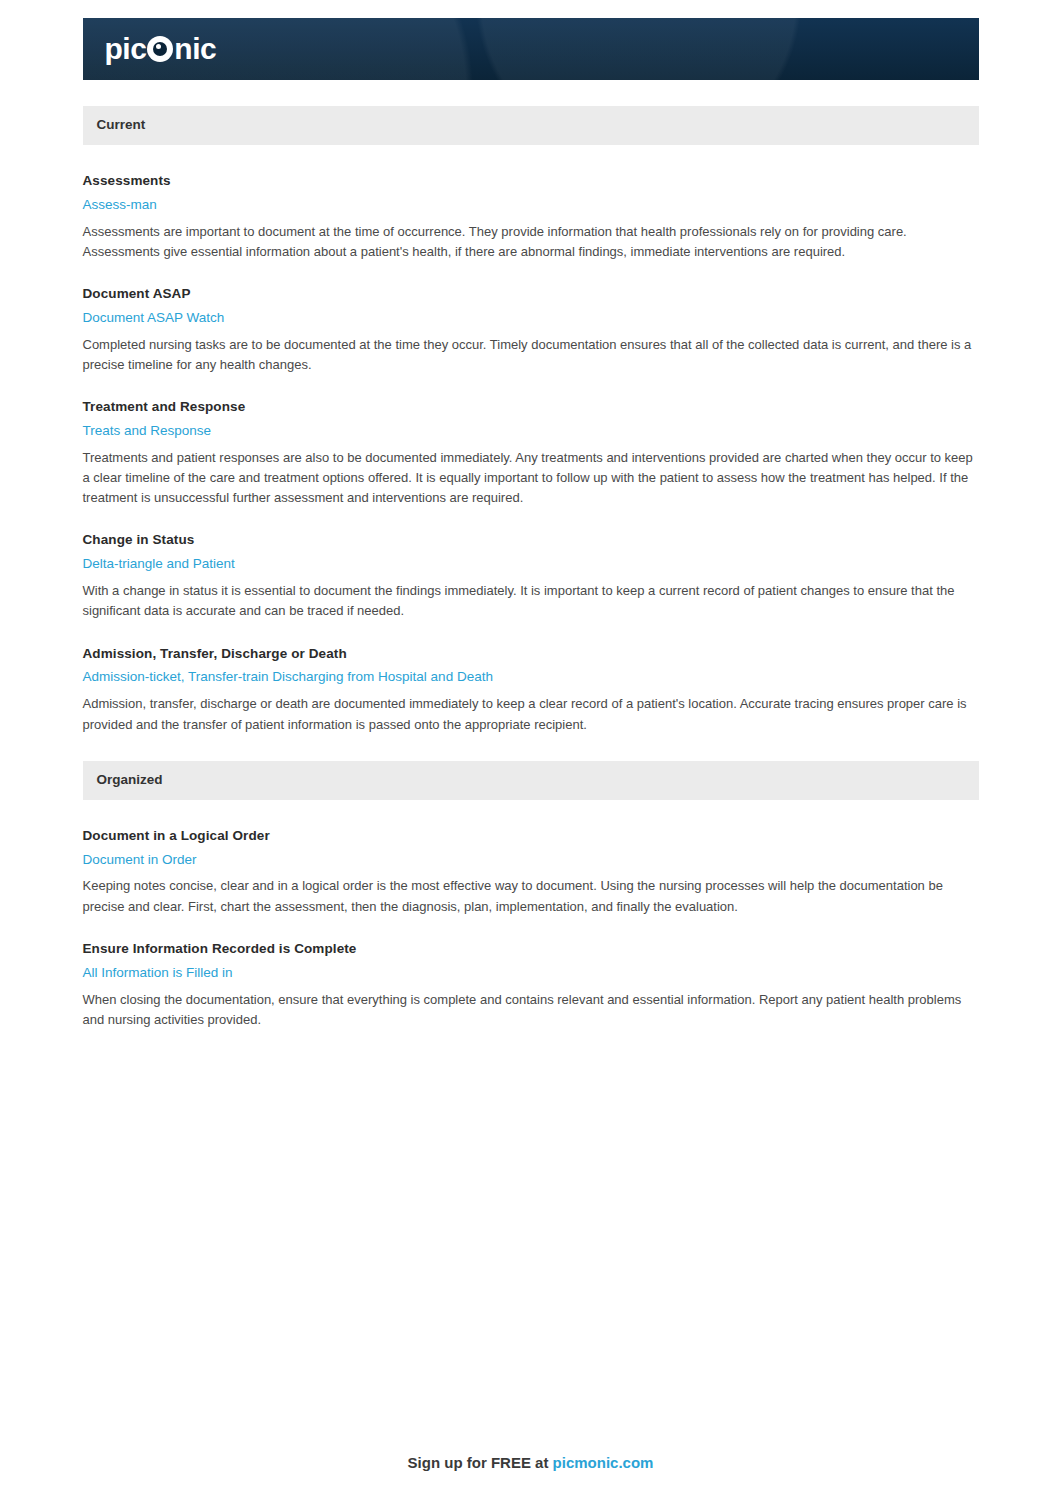pic nic
Current
Assessments
Assess-man
Assessments are important to document at the time of occurrence. They provide information that health professionals rely on for providing care. Assessments give essential information about a patient's health, if there are abnormal findings, immediate interventions are required.
Document ASAP
Document ASAP Watch
Completed nursing tasks are to be documented at the time they occur. Timely documentation ensures that all of the collected data is current, and there is a precise timeline for any health changes.
Treatment and Response
Treats and Response
Treatments and patient responses are also to be documented immediately. Any treatments and interventions provided are charted when they occur to keep a clear timeline of the care and treatment options offered. It is equally important to follow up with the patient to assess how the treatment has helped. If the treatment is unsuccessful further assessment and interventions are required.
Change in Status
Delta-triangle and Patient
With a change in status it is essential to document the findings immediately. It is important to keep a current record of patient changes to ensure that the significant data is accurate and can be traced if needed.
Admission, Transfer, Discharge or Death
Admission-ticket, Transfer-train Discharging from Hospital and Death
Admission, transfer, discharge or death are documented immediately to keep a clear record of a patient's location. Accurate tracing ensures proper care is provided and the transfer of patient information is passed onto the appropriate recipient.
Organized
Document in a Logical Order
Document in Order
Keeping notes concise, clear and in a logical order is the most effective way to document. Using the nursing processes will help the documentation be precise and clear. First, chart the assessment, then the diagnosis, plan, implementation, and finally the evaluation.
Ensure Information Recorded is Complete
All Information is Filled in
When closing the documentation, ensure that everything is complete and contains relevant and essential information. Report any patient health problems and nursing activities provided.
Sign up for FREE at picmonic.com